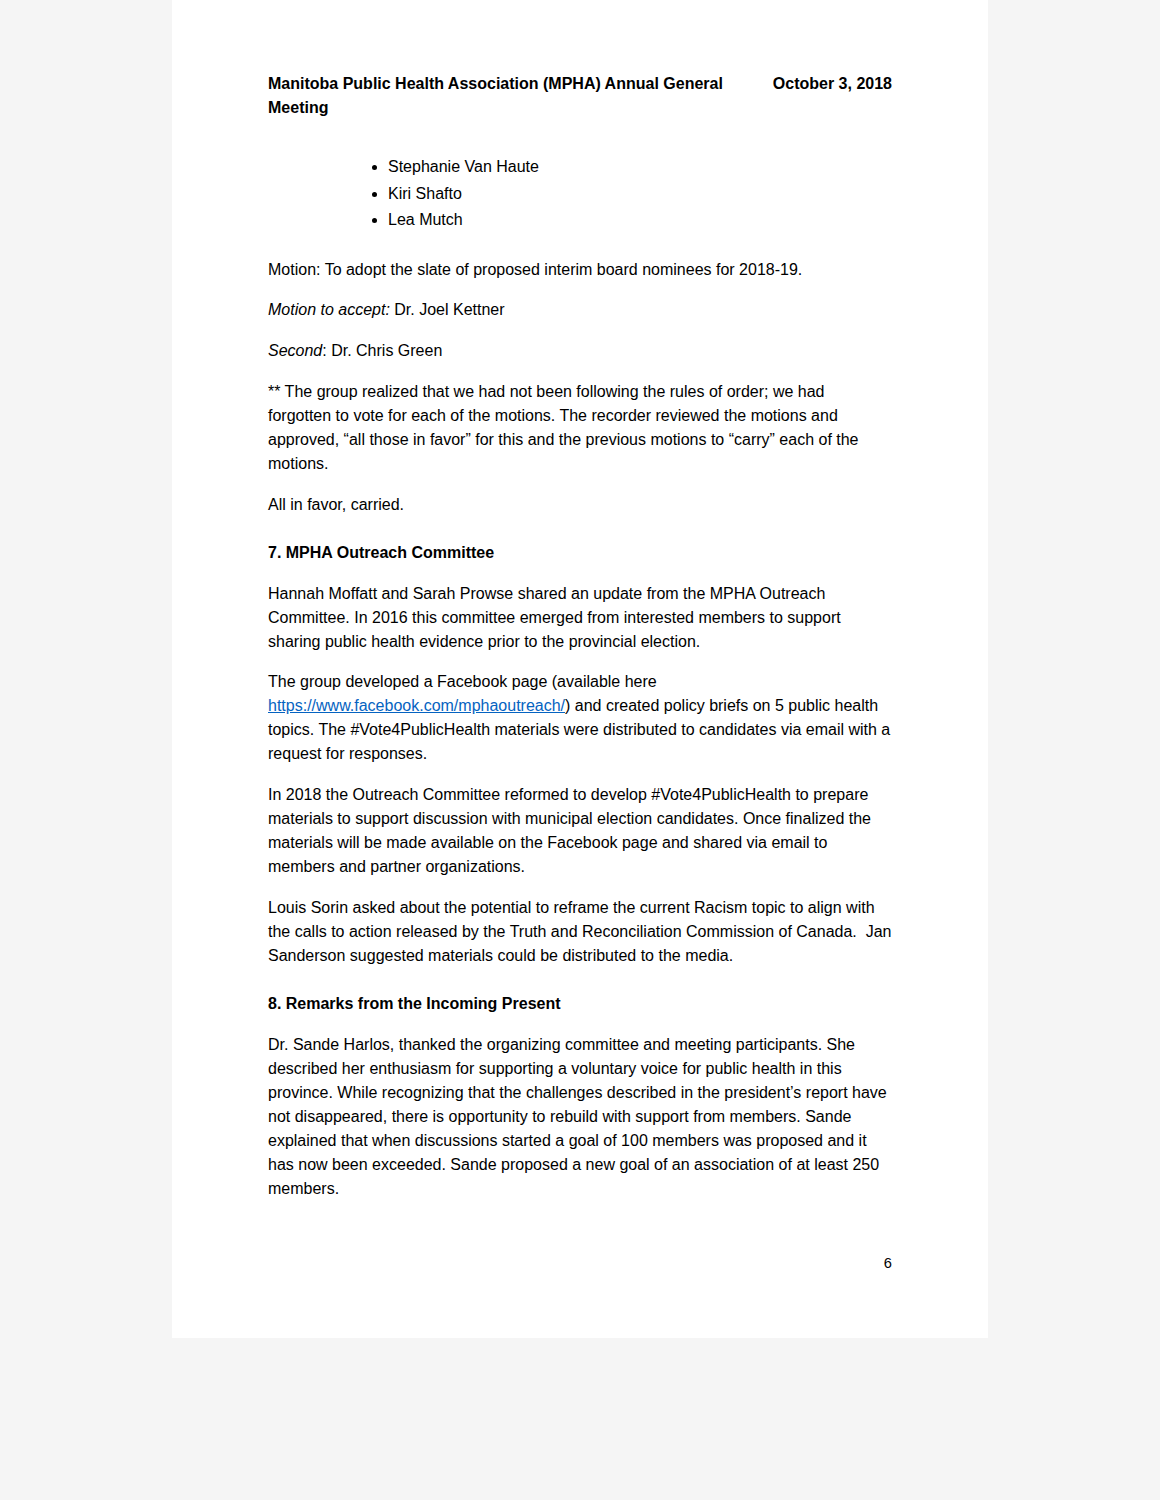Manitoba Public Health Association (MPHA) Annual General Meeting October 3, 2018
Stephanie Van Haute
Kiri Shafto
Lea Mutch
Motion: To adopt the slate of proposed interim board nominees for 2018-19.
Motion to accept: Dr. Joel Kettner
Second: Dr. Chris Green
** The group realized that we had not been following the rules of order; we had forgotten to vote for each of the motions. The recorder reviewed the motions and approved, “all those in favor” for this and the previous motions to “carry” each of the motions.
All in favor, carried.
7. MPHA Outreach Committee
Hannah Moffatt and Sarah Prowse shared an update from the MPHA Outreach Committee. In 2016 this committee emerged from interested members to support sharing public health evidence prior to the provincial election.
The group developed a Facebook page (available here https://www.facebook.com/mphaoutreach/) and created policy briefs on 5 public health topics. The #Vote4PublicHealth materials were distributed to candidates via email with a request for responses.
In 2018 the Outreach Committee reformed to develop #Vote4PublicHealth to prepare materials to support discussion with municipal election candidates. Once finalized the materials will be made available on the Facebook page and shared via email to members and partner organizations.
Louis Sorin asked about the potential to reframe the current Racism topic to align with the calls to action released by the Truth and Reconciliation Commission of Canada. Jan Sanderson suggested materials could be distributed to the media.
8. Remarks from the Incoming Present
Dr. Sande Harlos, thanked the organizing committee and meeting participants. She described her enthusiasm for supporting a voluntary voice for public health in this province. While recognizing that the challenges described in the president’s report have not disappeared, there is opportunity to rebuild with support from members. Sande explained that when discussions started a goal of 100 members was proposed and it has now been exceeded. Sande proposed a new goal of an association of at least 250 members.
6